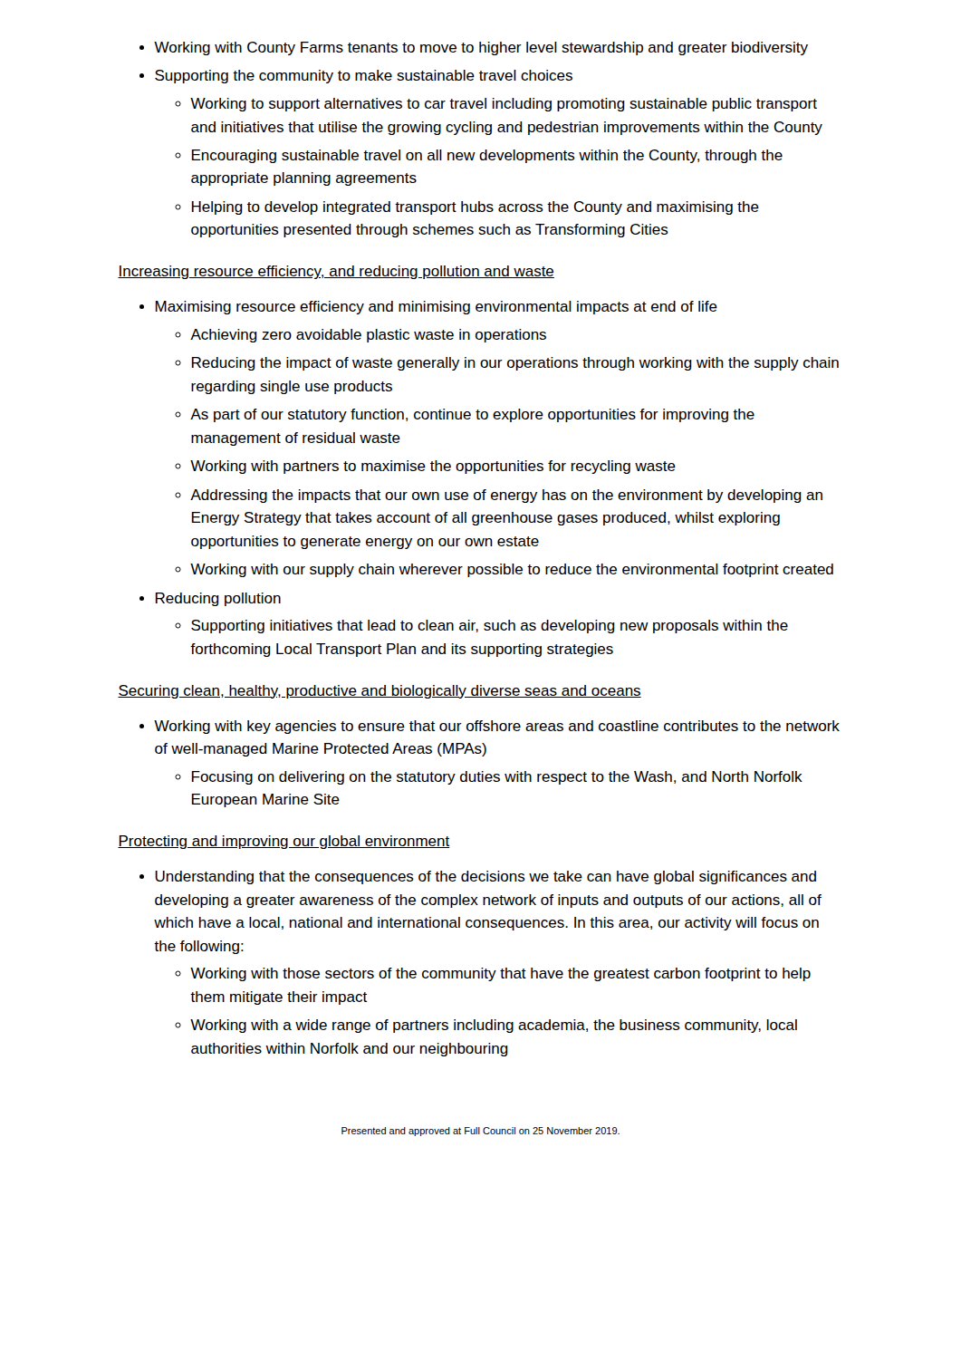Working with County Farms tenants to move to higher level stewardship and greater biodiversity
Supporting the community to make sustainable travel choices
Working to support alternatives to car travel including promoting sustainable public transport and initiatives that utilise the growing cycling and pedestrian improvements within the County
Encouraging sustainable travel on all new developments within the County, through the appropriate planning agreements
Helping to develop integrated transport hubs across the County and maximising the opportunities presented through schemes such as Transforming Cities
Increasing resource efficiency, and reducing pollution and waste
Maximising resource efficiency and minimising environmental impacts at end of life
Achieving zero avoidable plastic waste in operations
Reducing the impact of waste generally in our operations through working with the supply chain regarding single use products
As part of our statutory function, continue to explore opportunities for improving the management of residual waste
Working with partners to maximise the opportunities for recycling waste
Addressing the impacts that our own use of energy has on the environment by developing an Energy Strategy that takes account of all greenhouse gases produced, whilst exploring opportunities to generate energy on our own estate
Working with our supply chain wherever possible to reduce the environmental footprint created
Reducing pollution
Supporting initiatives that lead to clean air, such as developing new proposals within the forthcoming Local Transport Plan and its supporting strategies
Securing clean, healthy, productive and biologically diverse seas and oceans
Working with key agencies to ensure that our offshore areas and coastline contributes to the network of well-managed Marine Protected Areas (MPAs)
Focusing on delivering on the statutory duties with respect to the Wash, and North Norfolk European Marine Site
Protecting and improving our global environment
Understanding that the consequences of the decisions we take can have global significances and developing a greater awareness of the complex network of inputs and outputs of our actions, all of which have a local, national and international consequences. In this area, our activity will focus on the following:
Working with those sectors of the community that have the greatest carbon footprint to help them mitigate their impact
Working with a wide range of partners including academia, the business community, local authorities within Norfolk and our neighbouring
Presented and approved at Full Council on 25 November 2019.